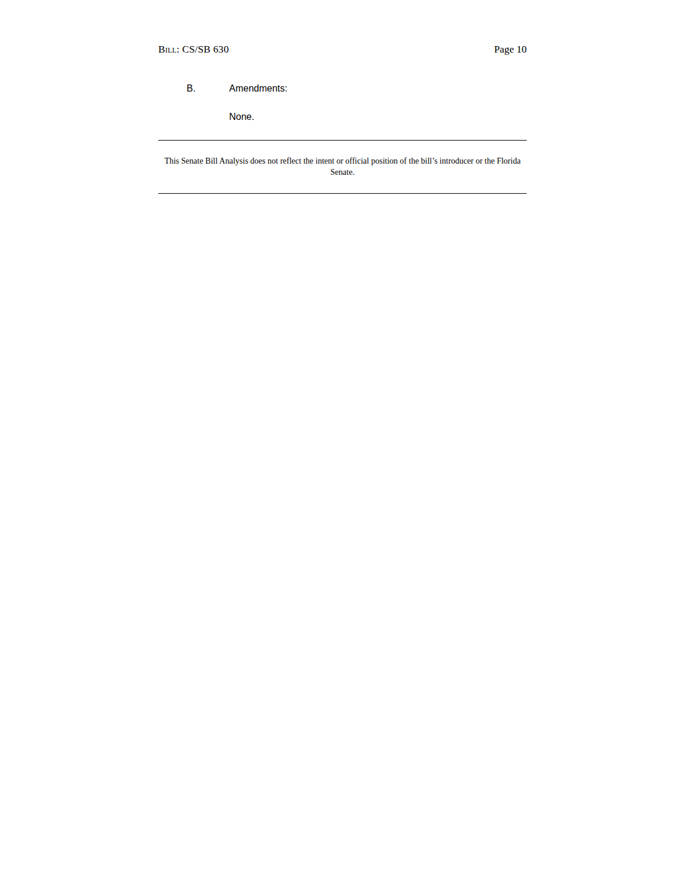Bill: CS/SB 630
Page 10
B.
Amendments:
None.
This Senate Bill Analysis does not reflect the intent or official position of the bill’s introducer or the Florida Senate.